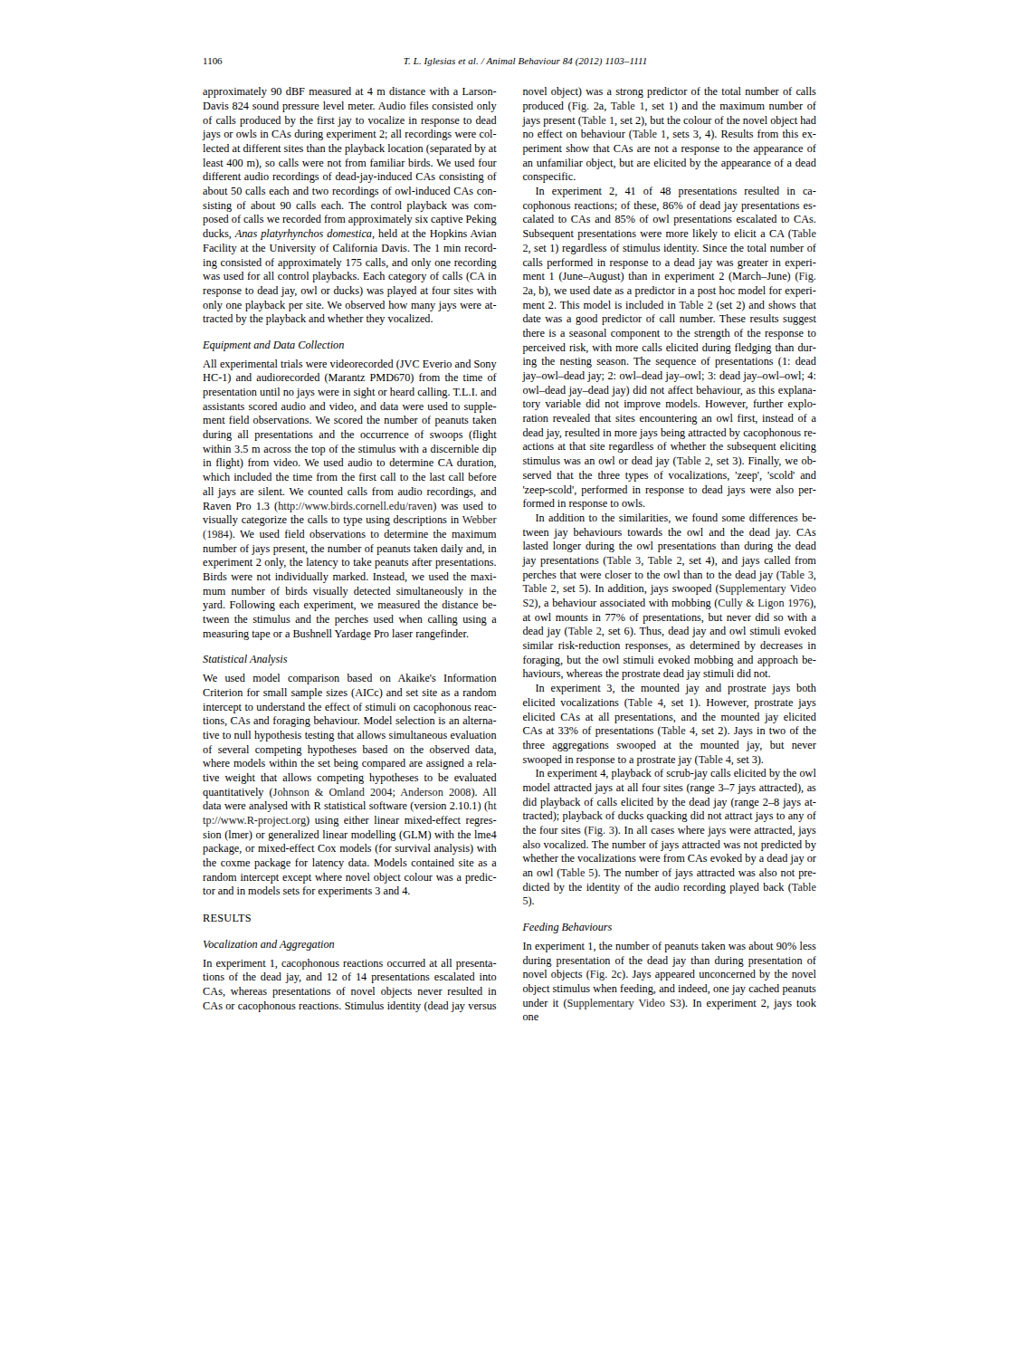1106
T. L. Iglesias et al. / Animal Behaviour 84 (2012) 1103–1111
approximately 90 dBF measured at 4 m distance with a Larson-Davis 824 sound pressure level meter. Audio files consisted only of calls produced by the first jay to vocalize in response to dead jays or owls in CAs during experiment 2; all recordings were collected at different sites than the playback location (separated by at least 400 m), so calls were not from familiar birds. We used four different audio recordings of dead-jay-induced CAs consisting of about 50 calls each and two recordings of owl-induced CAs consisting of about 90 calls each. The control playback was composed of calls we recorded from approximately six captive Peking ducks, Anas platyrhynchos domestica, held at the Hopkins Avian Facility at the University of California Davis. The 1 min recording consisted of approximately 175 calls, and only one recording was used for all control playbacks. Each category of calls (CA in response to dead jay, owl or ducks) was played at four sites with only one playback per site. We observed how many jays were attracted by the playback and whether they vocalized.
Equipment and Data Collection
All experimental trials were videorecorded (JVC Everio and Sony HC-1) and audiorecorded (Marantz PMD670) from the time of presentation until no jays were in sight or heard calling. T.L.I. and assistants scored audio and video, and data were used to supplement field observations. We scored the number of peanuts taken during all presentations and the occurrence of swoops (flight within 3.5 m across the top of the stimulus with a discernible dip in flight) from video. We used audio to determine CA duration, which included the time from the first call to the last call before all jays are silent. We counted calls from audio recordings, and Raven Pro 1.3 (http://www.birds.cornell.edu/raven) was used to visually categorize the calls to type using descriptions in Webber (1984). We used field observations to determine the maximum number of jays present, the number of peanuts taken daily and, in experiment 2 only, the latency to take peanuts after presentations. Birds were not individually marked. Instead, we used the maximum number of birds visually detected simultaneously in the yard. Following each experiment, we measured the distance between the stimulus and the perches used when calling using a measuring tape or a Bushnell Yardage Pro laser rangefinder.
Statistical Analysis
We used model comparison based on Akaike's Information Criterion for small sample sizes (AICc) and set site as a random intercept to understand the effect of stimuli on cacophonous reactions, CAs and foraging behaviour. Model selection is an alternative to null hypothesis testing that allows simultaneous evaluation of several competing hypotheses based on the observed data, where models within the set being compared are assigned a relative weight that allows competing hypotheses to be evaluated quantitatively (Johnson & Omland 2004; Anderson 2008). All data were analysed with R statistical software (version 2.10.1) (http://www.R-project.org) using either linear mixed-effect regression (lmer) or generalized linear modelling (GLM) with the lme4 package, or mixed-effect Cox models (for survival analysis) with the coxme package for latency data. Models contained site as a random intercept except where novel object colour was a predictor and in models sets for experiments 3 and 4.
RESULTS
Vocalization and Aggregation
In experiment 1, cacophonous reactions occurred at all presentations of the dead jay, and 12 of 14 presentations escalated into CAs, whereas presentations of novel objects never resulted in CAs or cacophonous reactions. Stimulus identity (dead jay versus novel object) was a strong predictor of the total number of calls produced (Fig. 2a, Table 1, set 1) and the maximum number of jays present (Table 1, set 2), but the colour of the novel object had no effect on behaviour (Table 1, sets 3, 4). Results from this experiment show that CAs are not a response to the appearance of an unfamiliar object, but are elicited by the appearance of a dead conspecific.
In experiment 2, 41 of 48 presentations resulted in cacophonous reactions; of these, 86% of dead jay presentations escalated to CAs and 85% of owl presentations escalated to CAs. Subsequent presentations were more likely to elicit a CA (Table 2, set 1) regardless of stimulus identity. Since the total number of calls performed in response to a dead jay was greater in experiment 1 (June–August) than in experiment 2 (March–June) (Fig. 2a, b), we used date as a predictor in a post hoc model for experiment 2. This model is included in Table 2 (set 2) and shows that date was a good predictor of call number. These results suggest there is a seasonal component to the strength of the response to perceived risk, with more calls elicited during fledging than during the nesting season. The sequence of presentations (1: dead jay–owl–dead jay; 2: owl–dead jay–owl; 3: dead jay–owl–owl; 4: owl–dead jay–dead jay) did not affect behaviour, as this explanatory variable did not improve models. However, further exploration revealed that sites encountering an owl first, instead of a dead jay, resulted in more jays being attracted by cacophonous reactions at that site regardless of whether the subsequent eliciting stimulus was an owl or dead jay (Table 2, set 3). Finally, we observed that the three types of vocalizations, 'zeep', 'scold' and 'zeep-scold', performed in response to dead jays were also performed in response to owls.
In addition to the similarities, we found some differences between jay behaviours towards the owl and the dead jay. CAs lasted longer during the owl presentations than during the dead jay presentations (Table 3, Table 2, set 4), and jays called from perches that were closer to the owl than to the dead jay (Table 3, Table 2, set 5). In addition, jays swooped (Supplementary Video S2), a behaviour associated with mobbing (Cully & Ligon 1976), at owl mounts in 77% of presentations, but never did so with a dead jay (Table 2, set 6). Thus, dead jay and owl stimuli evoked similar risk-reduction responses, as determined by decreases in foraging, but the owl stimuli evoked mobbing and approach behaviours, whereas the prostrate dead jay stimuli did not.
In experiment 3, the mounted jay and prostrate jays both elicited vocalizations (Table 4, set 1). However, prostrate jays elicited CAs at all presentations, and the mounted jay elicited CAs at 33% of presentations (Table 4, set 2). Jays in two of the three aggregations swooped at the mounted jay, but never swooped in response to a prostrate jay (Table 4, set 3).
In experiment 4, playback of scrub-jay calls elicited by the owl model attracted jays at all four sites (range 3–7 jays attracted), as did playback of calls elicited by the dead jay (range 2–8 jays attracted); playback of ducks quacking did not attract jays to any of the four sites (Fig. 3). In all cases where jays were attracted, jays also vocalized. The number of jays attracted was not predicted by whether the vocalizations were from CAs evoked by a dead jay or an owl (Table 5). The number of jays attracted was also not predicted by the identity of the audio recording played back (Table 5).
Feeding Behaviours
In experiment 1, the number of peanuts taken was about 90% less during presentation of the dead jay than during presentation of novel objects (Fig. 2c). Jays appeared unconcerned by the novel object stimulus when feeding, and indeed, one jay cached peanuts under it (Supplementary Video S3). In experiment 2, jays took one